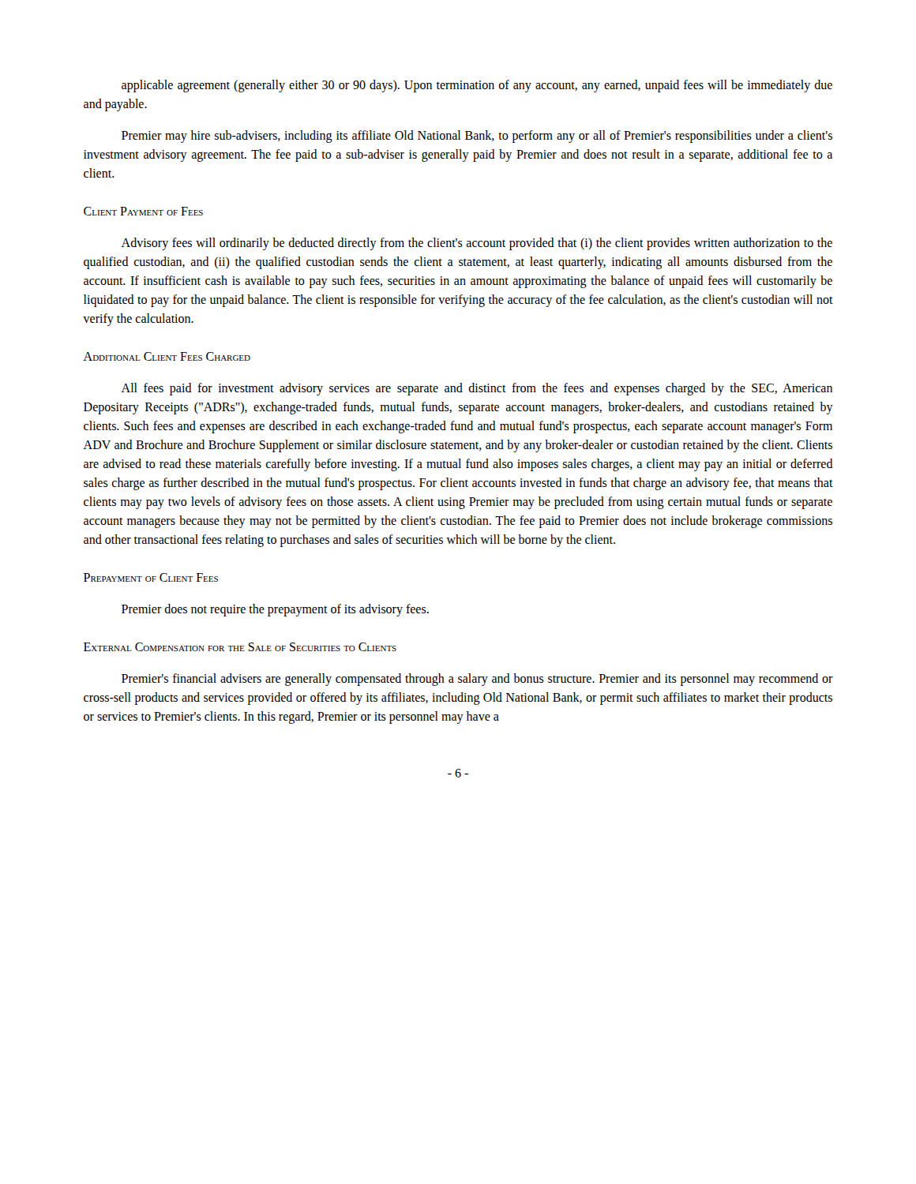applicable agreement (generally either 30 or 90 days). Upon termination of any account, any earned, unpaid fees will be immediately due and payable.
Premier may hire sub-advisers, including its affiliate Old National Bank, to perform any or all of Premier's responsibilities under a client's investment advisory agreement. The fee paid to a sub-adviser is generally paid by Premier and does not result in a separate, additional fee to a client.
Client Payment of Fees
Advisory fees will ordinarily be deducted directly from the client's account provided that (i) the client provides written authorization to the qualified custodian, and (ii) the qualified custodian sends the client a statement, at least quarterly, indicating all amounts disbursed from the account. If insufficient cash is available to pay such fees, securities in an amount approximating the balance of unpaid fees will customarily be liquidated to pay for the unpaid balance. The client is responsible for verifying the accuracy of the fee calculation, as the client's custodian will not verify the calculation.
Additional Client Fees Charged
All fees paid for investment advisory services are separate and distinct from the fees and expenses charged by the SEC, American Depositary Receipts ("ADRs"), exchange-traded funds, mutual funds, separate account managers, broker-dealers, and custodians retained by clients. Such fees and expenses are described in each exchange-traded fund and mutual fund's prospectus, each separate account manager's Form ADV and Brochure and Brochure Supplement or similar disclosure statement, and by any broker-dealer or custodian retained by the client. Clients are advised to read these materials carefully before investing. If a mutual fund also imposes sales charges, a client may pay an initial or deferred sales charge as further described in the mutual fund's prospectus. For client accounts invested in funds that charge an advisory fee, that means that clients may pay two levels of advisory fees on those assets. A client using Premier may be precluded from using certain mutual funds or separate account managers because they may not be permitted by the client's custodian. The fee paid to Premier does not include brokerage commissions and other transactional fees relating to purchases and sales of securities which will be borne by the client.
Prepayment of Client Fees
Premier does not require the prepayment of its advisory fees.
External Compensation for the Sale of Securities to Clients
Premier's financial advisers are generally compensated through a salary and bonus structure. Premier and its personnel may recommend or cross-sell products and services provided or offered by its affiliates, including Old National Bank, or permit such affiliates to market their products or services to Premier's clients. In this regard, Premier or its personnel may have a
- 6 -